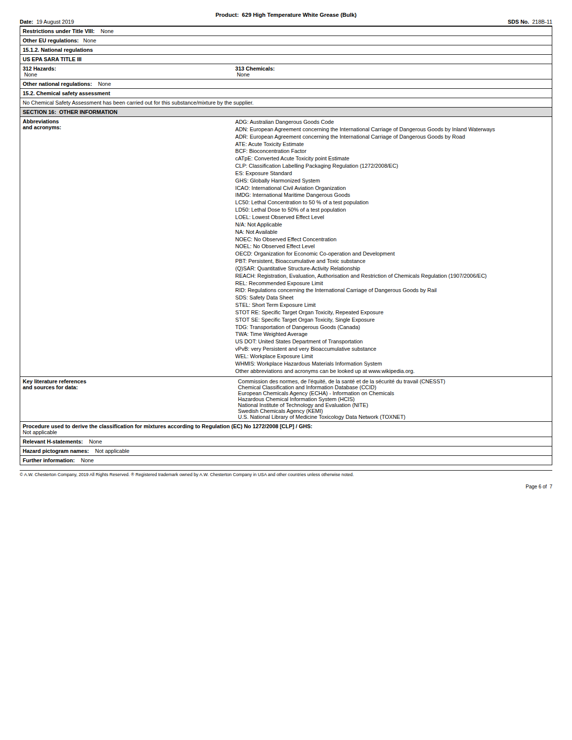Product: 629 High Temperature White Grease (Bulk)
Date: 19 August 2019
SDS No. 218B-11
| Restrictions under Title VIII: None |
| Other EU regulations: None |
| 15.1.2. National regulations |
| US EPA SARA TITLE III |
| 312 Hazards: None | 313 Chemicals: None |
| Other national regulations: None |
| 15.2. Chemical safety assessment |
| No Chemical Safety Assessment has been carried out for this substance/mixture by the supplier. |
| SECTION 16: OTHER INFORMATION |
| Abbreviations and acronyms: | ADG: Australian Dangerous Goods Code ADN: European Agreement concerning the International Carriage of Dangerous Goods by Inland Waterways ADR: European Agreement concerning the International Carriage of Dangerous Goods by Road ATE: Acute Toxicity Estimate BCF: Bioconcentration Factor cATpE: Converted Acute Toxicity point Estimate CLP: Classification Labelling Packaging Regulation (1272/2008/EC) ES: Exposure Standard GHS: Globally Harmonized System ICAO: International Civil Aviation Organization IMDG: International Maritime Dangerous Goods LC50: Lethal Concentration to 50 % of a test population LD50: Lethal Dose to 50% of a test population LOEL: Lowest Observed Effect Level N/A: Not Applicable NA: Not Available NOEC: No Observed Effect Concentration NOEL: No Observed Effect Level OECD: Organization for Economic Co-operation and Development PBT: Persistent, Bioaccumulative and Toxic substance (Q)SAR: Quantitative Structure-Activity Relationship REACH: Registration, Evaluation, Authorisation and Restriction of Chemicals Regulation (1907/2006/EC) REL: Recommended Exposure Limit RID: Regulations concerning the International Carriage of Dangerous Goods by Rail SDS: Safety Data Sheet STEL: Short Term Exposure Limit STOT RE: Specific Target Organ Toxicity, Repeated Exposure STOT SE: Specific Target Organ Toxicity, Single Exposure TDG: Transportation of Dangerous Goods (Canada) TWA: Time Weighted Average US DOT: United States Department of Transportation vPvB: very Persistent and very Bioaccumulative substance WEL: Workplace Exposure Limit WHMIS: Workplace Hazardous Materials Information System Other abbreviations and acronyms can be looked up at www.wikipedia.org. |
| Key literature references and sources for data: | Commission des normes, de l'équité, de la santé et de la sécurité du travail (CNESST) Chemical Classification and Information Database (CCID) European Chemicals Agency (ECHA) - Information on Chemicals Hazardous Chemical Information System (HCIS) National Institute of Technology and Evaluation (NITE) Swedish Chemicals Agency (KEMI) U.S. National Library of Medicine Toxicology Data Network (TOXNET) |
| Procedure used to derive the classification for mixtures according to Regulation (EC) No 1272/2008 [CLP] / GHS: Not applicable |
| Relevant H-statements: None |
| Hazard pictogram names: Not applicable |
| Further information: None |
© A.W. Chesterton Company, 2019 All Rights Reserved. ® Registered trademark owned by A.W. Chesterton Company in USA and other countries unless otherwise noted.
Page 6 of 7